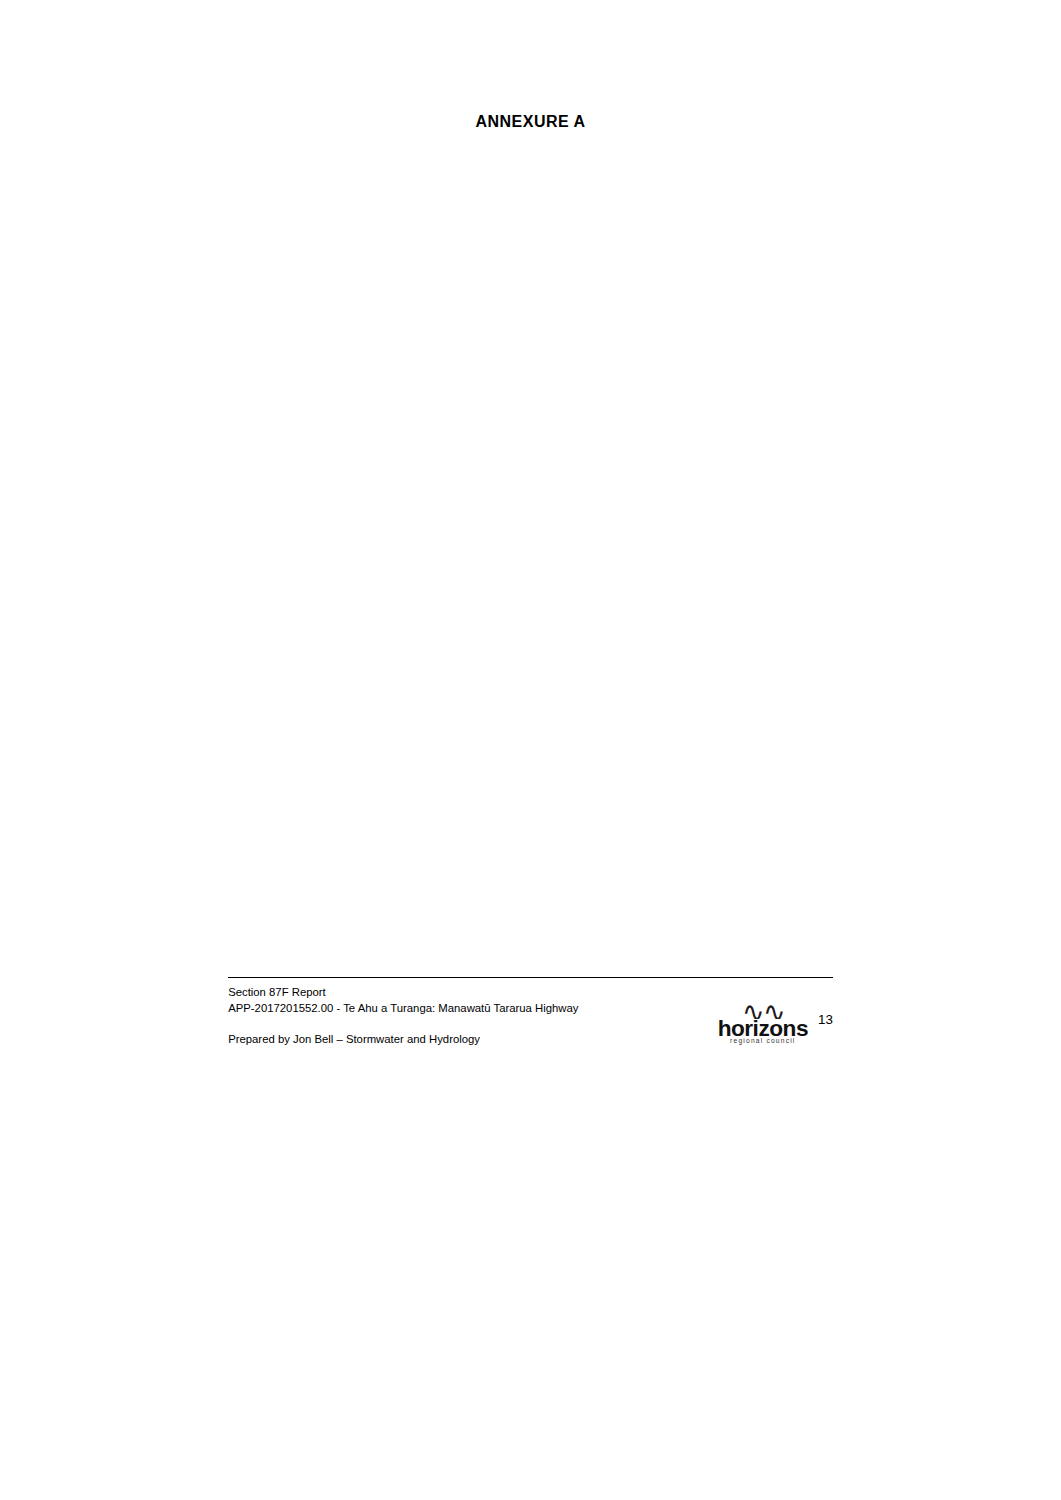ANNEXURE A
Section 87F Report
APP-2017201552.00 - Te Ahu a Turanga: Manawatū Tararua Highway
Prepared by Jon Bell – Stormwater and Hydrology
∿∿ horizons regional council
13